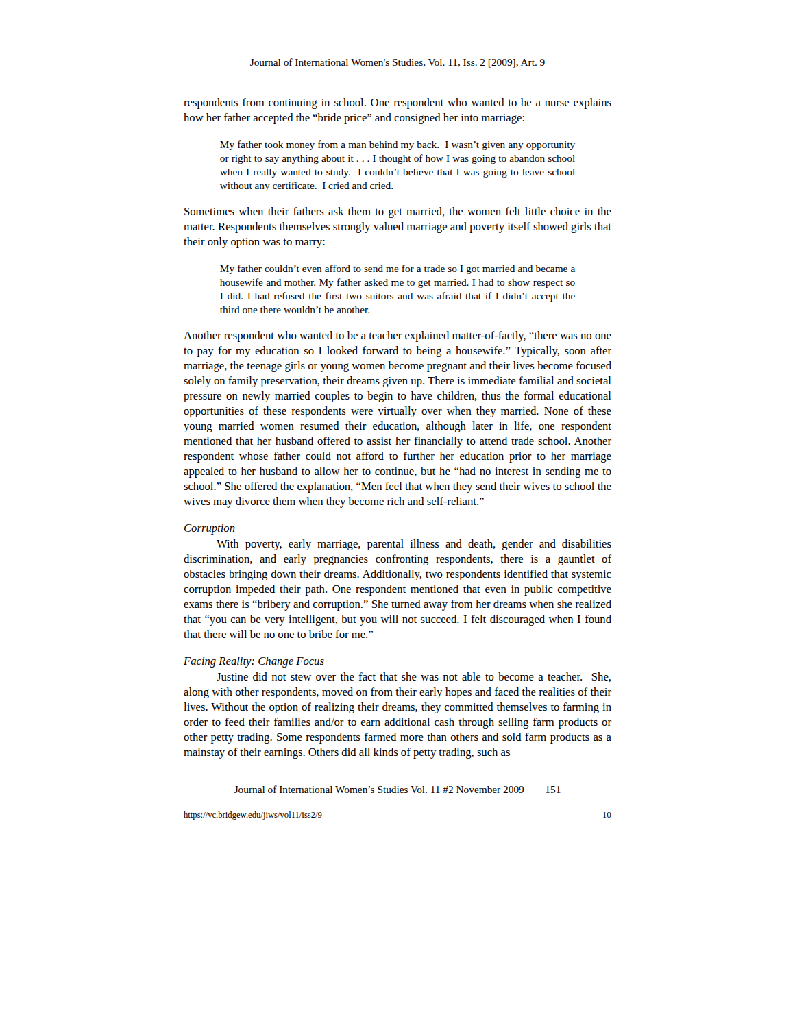Journal of International Women's Studies, Vol. 11, Iss. 2 [2009], Art. 9
respondents from continuing in school. One respondent who wanted to be a nurse explains how her father accepted the “bride price” and consigned her into marriage:
My father took money from a man behind my back. I wasn’t given any opportunity or right to say anything about it . . . I thought of how I was going to abandon school when I really wanted to study. I couldn’t believe that I was going to leave school without any certificate. I cried and cried.
Sometimes when their fathers ask them to get married, the women felt little choice in the matter. Respondents themselves strongly valued marriage and poverty itself showed girls that their only option was to marry:
My father couldn’t even afford to send me for a trade so I got married and became a housewife and mother. My father asked me to get married. I had to show respect so I did. I had refused the first two suitors and was afraid that if I didn’t accept the third one there wouldn’t be another.
Another respondent who wanted to be a teacher explained matter-of-factly, “there was no one to pay for my education so I looked forward to being a housewife.” Typically, soon after marriage, the teenage girls or young women become pregnant and their lives become focused solely on family preservation, their dreams given up. There is immediate familial and societal pressure on newly married couples to begin to have children, thus the formal educational opportunities of these respondents were virtually over when they married. None of these young married women resumed their education, although later in life, one respondent mentioned that her husband offered to assist her financially to attend trade school. Another respondent whose father could not afford to further her education prior to her marriage appealed to her husband to allow her to continue, but he “had no interest in sending me to school.” She offered the explanation, “Men feel that when they send their wives to school the wives may divorce them when they become rich and self-reliant.”
Corruption
With poverty, early marriage, parental illness and death, gender and disabilities discrimination, and early pregnancies confronting respondents, there is a gauntlet of obstacles bringing down their dreams. Additionally, two respondents identified that systemic corruption impeded their path. One respondent mentioned that even in public competitive exams there is “bribery and corruption.” She turned away from her dreams when she realized that “you can be very intelligent, but you will not succeed. I felt discouraged when I found that there will be no one to bribe for me.”
Facing Reality: Change Focus
Justine did not stew over the fact that she was not able to become a teacher. She, along with other respondents, moved on from their early hopes and faced the realities of their lives. Without the option of realizing their dreams, they committed themselves to farming in order to feed their families and/or to earn additional cash through selling farm products or other petty trading. Some respondents farmed more than others and sold farm products as a mainstay of their earnings. Others did all kinds of petty trading, such as
Journal of International Women’s Studies Vol. 11 #2 November 2009 151
https://vc.bridgew.edu/jiws/vol11/iss2/9 10